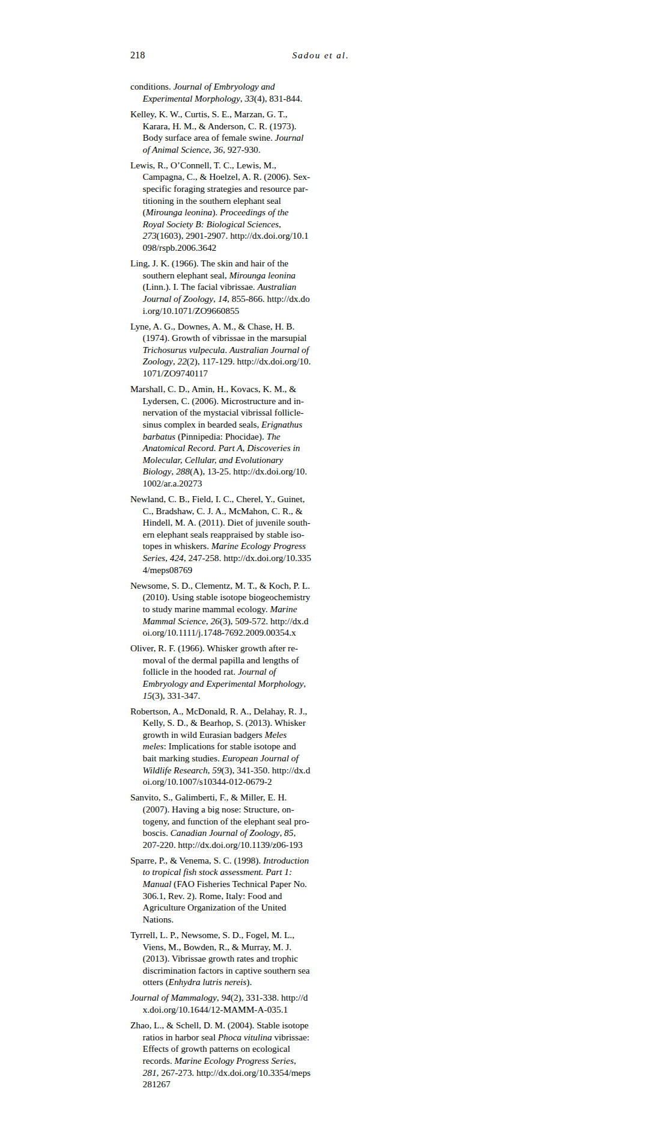218
Sadou et al.
conditions. Journal of Embryology and Experimental Morphology, 33(4), 831-844.
Kelley, K. W., Curtis, S. E., Marzan, G. T., Karara, H. M., & Anderson, C. R. (1973). Body surface area of female swine. Journal of Animal Science, 36, 927-930.
Lewis, R., O’Connell, T. C., Lewis, M., Campagna, C., & Hoelzel, A. R. (2006). Sex-specific foraging strategies and resource partitioning in the southern elephant seal (Mirounga leonina). Proceedings of the Royal Society B: Biological Sciences, 273(1603), 2901-2907. http://dx.doi.org/10.1098/rspb.2006.3642
Ling, J. K. (1966). The skin and hair of the southern elephant seal, Mirounga leonina (Linn.). I. The facial vibrissae. Australian Journal of Zoology, 14, 855-866. http://dx.doi.org/10.1071/ZO9660855
Lyne, A. G., Downes, A. M., & Chase, H. B. (1974). Growth of vibrissae in the marsupial Trichosurus vulpecula. Australian Journal of Zoology, 22(2), 117-129. http://dx.doi.org/10.1071/ZO9740117
Marshall, C. D., Amin, H., Kovacs, K. M., & Lydersen, C. (2006). Microstructure and innervation of the mystacial vibrissal follicle-sinus complex in bearded seals, Erignathus barbatus (Pinnipedia: Phocidae). The Anatomical Record. Part A, Discoveries in Molecular, Cellular, and Evolutionary Biology, 288(A), 13-25. http://dx.doi.org/10.1002/ar.a.20273
Newland, C. B., Field, I. C., Cherel, Y., Guinet, C., Bradshaw, C. J. A., McMahon, C. R., & Hindell, M. A. (2011). Diet of juvenile southern elephant seals reappraised by stable isotopes in whiskers. Marine Ecology Progress Series, 424, 247-258. http://dx.doi.org/10.3354/meps08769
Newsome, S. D., Clementz, M. T., & Koch, P. L. (2010). Using stable isotope biogeochemistry to study marine mammal ecology. Marine Mammal Science, 26(3), 509-572. http://dx.doi.org/10.1111/j.1748-7692.2009.00354.x
Oliver, R. F. (1966). Whisker growth after removal of the dermal papilla and lengths of follicle in the hooded rat. Journal of Embryology and Experimental Morphology, 15(3), 331-347.
Robertson, A., McDonald, R. A., Delahay, R. J., Kelly, S. D., & Bearhop, S. (2013). Whisker growth in wild Eurasian badgers Meles meles: Implications for stable isotope and bait marking studies. European Journal of Wildlife Research, 59(3), 341-350. http://dx.doi.org/10.1007/s10344-012-0679-2
Sanvito, S., Galimberti, F., & Miller, E. H. (2007). Having a big nose: Structure, ontogeny, and function of the elephant seal proboscis. Canadian Journal of Zoology, 85, 207-220. http://dx.doi.org/10.1139/z06-193
Sparre, P., & Venema, S. C. (1998). Introduction to tropical fish stock assessment. Part 1: Manual (FAO Fisheries Technical Paper No. 306.1, Rev. 2). Rome, Italy: Food and Agriculture Organization of the United Nations.
Tyrrell, L. P., Newsome, S. D., Fogel, M. L., Viens, M., Bowden, R., & Murray, M. J. (2013). Vibrissae growth rates and trophic discrimination factors in captive southern sea otters (Enhydra lutris nereis).
Journal of Mammalogy, 94(2), 331-338. http://dx.doi.org/10.1644/12-MAMM-A-035.1
Zhao, L., & Schell, D. M. (2004). Stable isotope ratios in harbor seal Phoca vitulina vibrissae: Effects of growth patterns on ecological records. Marine Ecology Progress Series, 281, 267-273. http://dx.doi.org/10.3354/meps281267